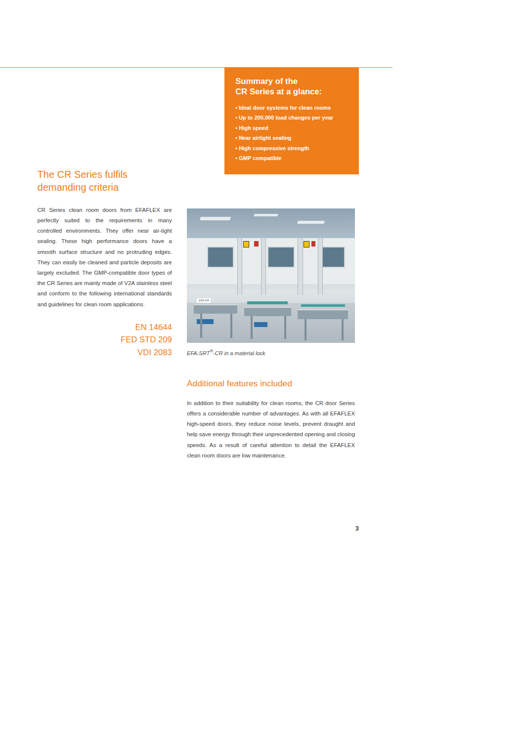Summary of the
CR Series at a glance:
Ideal door systems for clean rooms
Up to 200,000 load changes per year
High speed
Near airtight sealing
High compressive strength
GMP compatible
The CR Series fulfils
demanding criteria
CR Series clean room doors from EFAFLEX are perfectly suited to the requirements in many controlled environments. They offer near air-tight sealing. These high performance doors have a smooth surface structure and no protruding edges. They can easily be cleaned and particle deposits are largely excluded. The GMP-compatible door types of the CR Series are mainly made of V2A stainless steel and conform to the following international standards and guidelines for clean room applications.
EN 14644
FED STD 209
VDI 2083
202-04
EFA-SRT®-CR in a material lock
Additional features included
In addition to their suitability for clean rooms, the CR door Series offers a considerable number of advantages. As with all EFAFLEX high-speed doors, they reduce noise levels, prevent draught and help save energy through their unprecedented opening and closing speeds. As a result of careful attention to detail the EFAFLEX clean room doors are low maintenance.
3